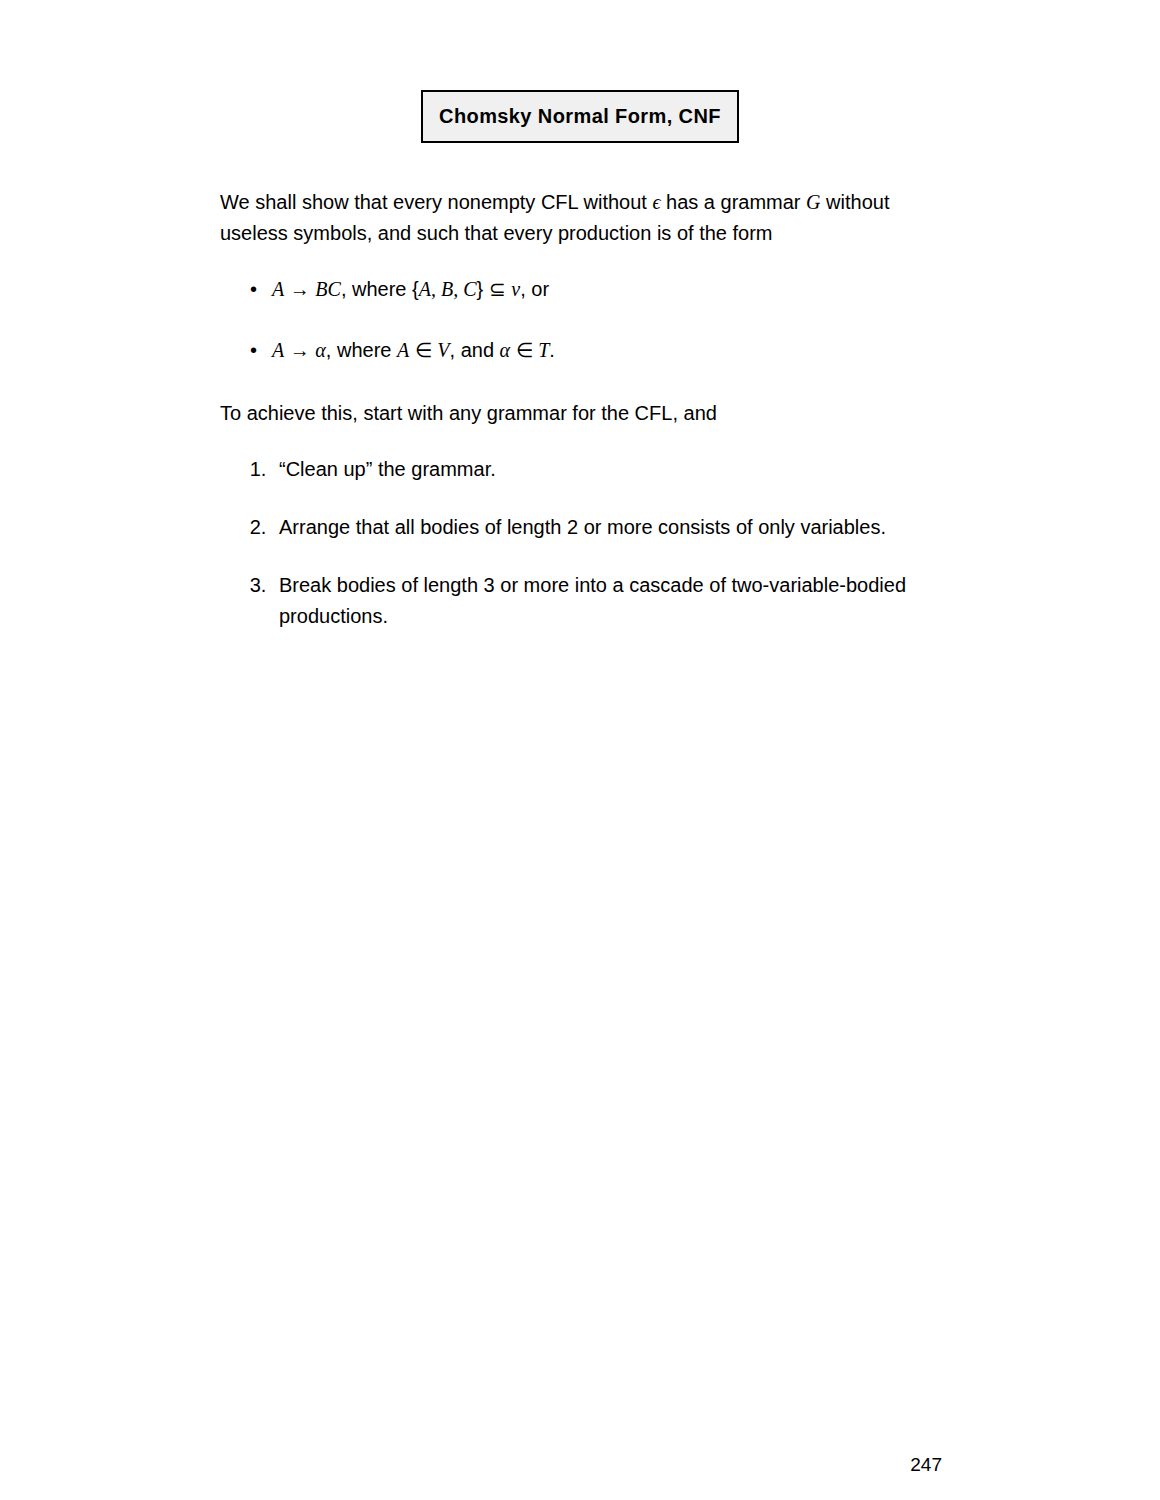Chomsky Normal Form, CNF
We shall show that every nonempty CFL without ϵ has a grammar G without useless symbols, and such that every production is of the form
A → BC, where {A, B, C} ⊆ v, or
A → α, where A ∈ V, and α ∈ T.
To achieve this, start with any grammar for the CFL, and
“Clean up” the grammar.
Arrange that all bodies of length 2 or more consists of only variables.
Break bodies of length 3 or more into a cascade of two-variable-bodied productions.
247